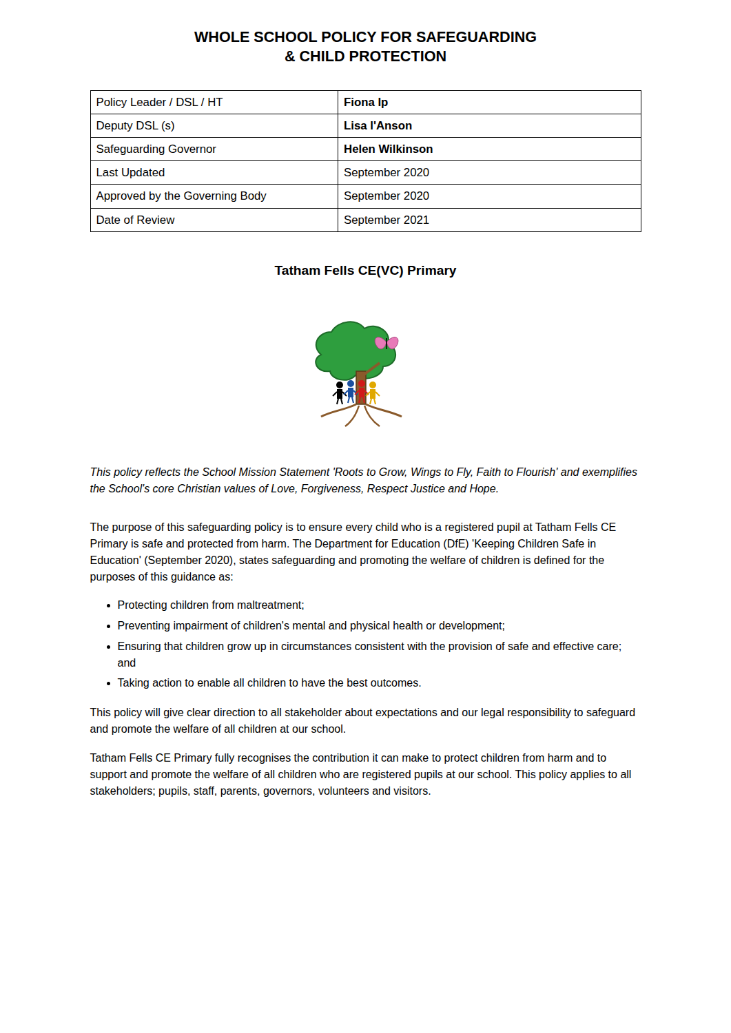WHOLE SCHOOL POLICY FOR SAFEGUARDING
& CHILD PROTECTION
| Policy Leader / DSL / HT | Fiona Ip |
| Deputy DSL (s) | Lisa l'Anson |
| Safeguarding Governor | Helen Wilkinson |
| Last Updated | September 2020 |
| Approved by the Governing Body | September 2020 |
| Date of Review | September 2021 |
Tatham Fells CE(VC) Primary
This policy reflects the School Mission Statement 'Roots to Grow, Wings to Fly, Faith to Flourish' and exemplifies the School's core Christian values of Love, Forgiveness, Respect Justice and Hope.
The purpose of this safeguarding policy is to ensure every child who is a registered pupil at Tatham Fells CE Primary is safe and protected from harm. The Department for Education (DfE) 'Keeping Children Safe in Education' (September 2020), states safeguarding and promoting the welfare of children is defined for the purposes of this guidance as:
Protecting children from maltreatment;
Preventing impairment of children's mental and physical health or development;
Ensuring that children grow up in circumstances consistent with the provision of safe and effective care; and
Taking action to enable all children to have the best outcomes.
This policy will give clear direction to all stakeholder about expectations and our legal responsibility to safeguard and promote the welfare of all children at our school.
Tatham Fells CE Primary fully recognises the contribution it can make to protect children from harm and to support and promote the welfare of all children who are registered pupils at our school. This policy applies to all stakeholders; pupils, staff, parents, governors, volunteers and visitors.